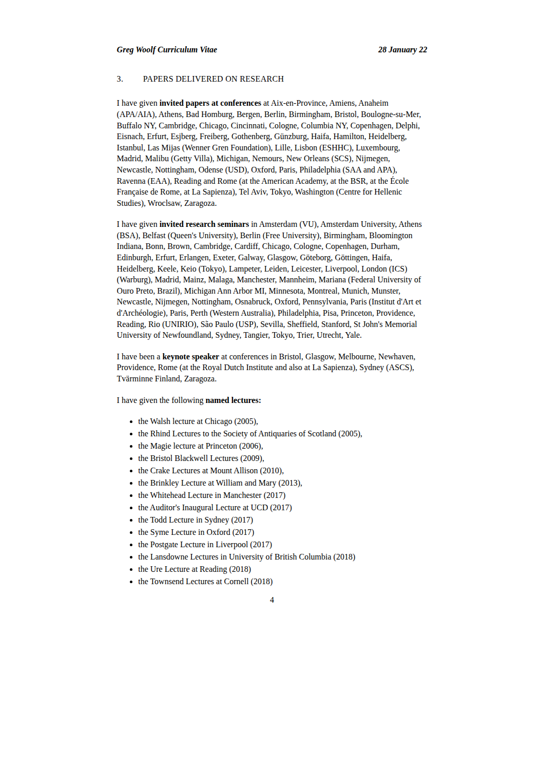Greg Woolf Curriculum Vitae 28 January 22
3. PAPERS DELIVERED ON RESEARCH
I have given invited papers at conferences at Aix-en-Province, Amiens, Anaheim (APA/AIA), Athens, Bad Homburg, Bergen, Berlin, Birmingham, Bristol, Boulogne-su-Mer, Buffalo NY, Cambridge, Chicago, Cincinnati, Cologne, Columbia NY, Copenhagen, Delphi, Eisnach, Erfurt, Esjberg, Freiberg, Gothenberg, Günzburg, Haifa, Hamilton, Heidelberg, Istanbul, Las Mijas (Wenner Gren Foundation), Lille, Lisbon (ESHHC), Luxembourg, Madrid, Malibu (Getty Villa), Michigan, Nemours, New Orleans (SCS), Nijmegen, Newcastle, Nottingham, Odense (USD), Oxford, Paris, Philadelphia (SAA and APA), Ravenna (EAA), Reading and Rome (at the American Academy, at the BSR, at the École Française de Rome, at La Sapienza), Tel Aviv, Tokyo, Washington (Centre for Hellenic Studies), Wroclsaw, Zaragoza.
I have given invited research seminars in Amsterdam (VU), Amsterdam University, Athens (BSA), Belfast (Queen's University), Berlin (Free University), Birmingham, Bloomington Indiana, Bonn, Brown, Cambridge, Cardiff, Chicago, Cologne, Copenhagen, Durham, Edinburgh, Erfurt, Erlangen, Exeter, Galway, Glasgow, Göteborg, Göttingen, Haifa, Heidelberg, Keele, Keio (Tokyo), Lampeter, Leiden, Leicester, Liverpool, London (ICS) (Warburg), Madrid, Mainz, Malaga, Manchester, Mannheim, Mariana (Federal University of Ouro Preto, Brazil), Michigan Ann Arbor MI, Minnesota, Montreal, Munich, Munster, Newcastle, Nijmegen, Nottingham, Osnabruck, Oxford, Pennsylvania, Paris (Institut d'Art et d'Archéologie), Paris, Perth (Western Australia), Philadelphia, Pisa, Princeton, Providence, Reading, Rio (UNIRIO), São Paulo (USP), Sevilla, Sheffield, Stanford, St John's Memorial University of Newfoundland, Sydney, Tangier, Tokyo, Trier, Utrecht, Yale.
I have been a keynote speaker at conferences in Bristol, Glasgow, Melbourne, Newhaven, Providence, Rome (at the Royal Dutch Institute and also at La Sapienza), Sydney (ASCS), Tvärminne Finland, Zaragoza.
I have given the following named lectures:
the Walsh lecture at Chicago (2005),
the Rhind Lectures to the Society of Antiquaries of Scotland (2005),
the Magie lecture at Princeton (2006),
the Bristol Blackwell Lectures (2009),
the Crake Lectures at Mount Allison (2010),
the Brinkley Lecture at William and Mary (2013),
the Whitehead Lecture in Manchester (2017)
the Auditor's Inaugural Lecture at UCD (2017)
the Todd Lecture in Sydney (2017)
the Syme Lecture in Oxford (2017)
the Postgate Lecture in Liverpool (2017)
the Lansdowne Lectures in University of British Columbia (2018)
the Ure Lecture at Reading (2018)
the Townsend Lectures at Cornell (2018)
4